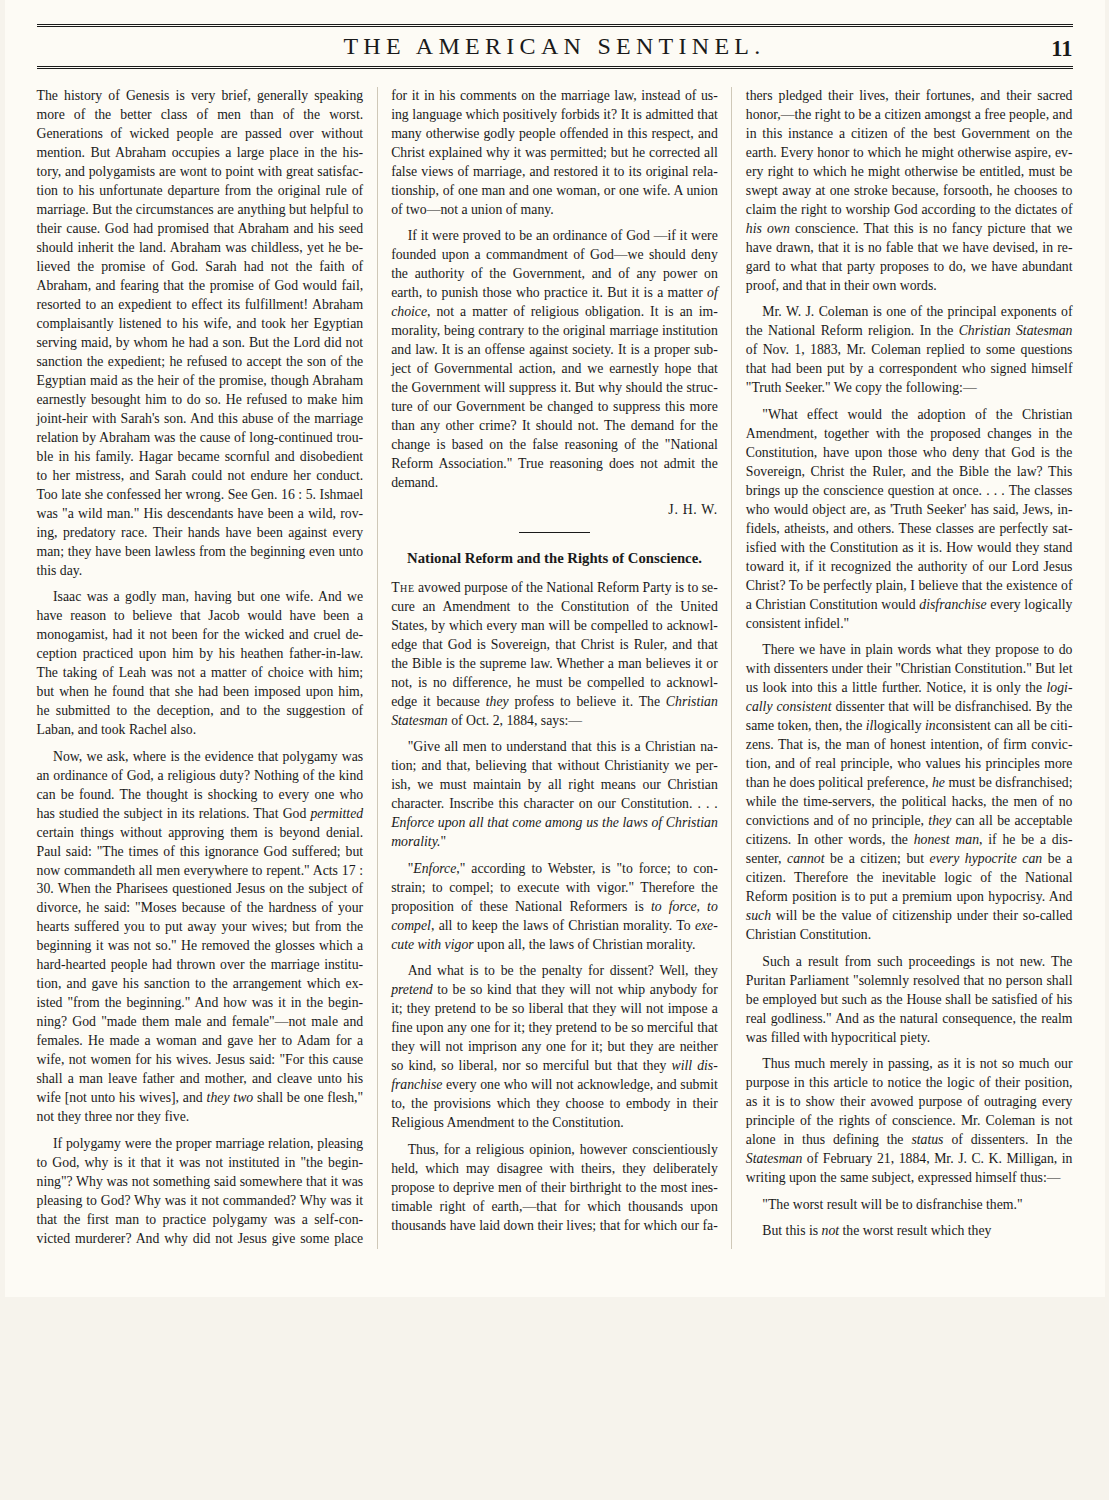The American Sentinel.
11
The history of Genesis is very brief, generally speaking more of the better class of men than of the worst. Generations of wicked people are passed over without mention. But Abraham occupies a large place in the history, and polygamists are wont to point with great satisfaction to his unfortunate departure from the original rule of marriage. But the circumstances are anything but helpful to their cause. God had promised that Abraham and his seed should inherit the land. Abraham was childless, yet he believed the promise of God. Sarah had not the faith of Abraham, and fearing that the promise of God would fail, resorted to an expedient to effect its fulfillment! Abraham complaisantly listened to his wife, and took her Egyptian serving maid, by whom he had a son. But the Lord did not sanction the expedient; he refused to accept the son of the Egyptian maid as the heir of the promise, though Abraham earnestly besought him to do so. He refused to make him joint-heir with Sarah's son. And this abuse of the marriage relation by Abraham was the cause of long-continued trouble in his family. Hagar became scornful and disobedient to her mistress, and Sarah could not endure her conduct. Too late she confessed her wrong. See Gen. 16 : 5. Ishmael was "a wild man." His descendants have been a wild, roving, predatory race. Their hands have been against every man; they have been lawless from the beginning even unto this day.
Isaac was a godly man, having but one wife. And we have reason to believe that Jacob would have been a monogamist, had it not been for the wicked and cruel deception practiced upon him by his heathen father-in-law. The taking of Leah was not a matter of choice with him; but when he found that she had been imposed upon him, he submitted to the deception, and to the suggestion of Laban, and took Rachel also.
Now, we ask, where is the evidence that polygamy was an ordinance of God, a religious duty? Nothing of the kind can be found. The thought is shocking to every one who has studied the subject in its relations. That God permitted certain things without approving them is beyond denial. Paul said: "The times of this ignorance God suffered; but now commandeth all men everywhere to repent." Acts 17 : 30. When the Pharisees questioned Jesus on the subject of divorce, he said: "Moses because of the hardness of your hearts suffered you to put away your wives; but from the beginning it was not so." He removed the glosses which a hard-hearted people had thrown over the marriage institution, and gave his sanction to the arrangement which existed "from the beginning." And how was it in the beginning? God "made them male and female"—not male and females. He made a woman and gave her to Adam for a wife, not women for his wives. Jesus said: "For this cause shall a man leave father and mother, and cleave unto his wife [not unto his wives], and they two shall be one flesh," not they three nor they five.
If polygamy were the proper marriage relation, pleasing to God, why is it that it was not instituted in "the beginning"? Why was not something said somewhere that it was pleasing to God? Why was it not commanded? Why was it that the first man to practice polygamy was a self-convicted murderer? And why did not Jesus give some place for it in his comments on the marriage law, instead of using language which positively forbids it? It is admitted that many otherwise godly people offended in this respect, and Christ explained why it was permitted; but he corrected all false views of marriage, and restored it to its original relationship, of one man and one woman, or one wife. A union of two—not a union of many.
If it were proved to be an ordinance of God —if it were founded upon a commandment of God—we should deny the authority of the Government, and of any power on earth, to punish those who practice it. But it is a matter of choice, not a matter of religious obligation. It is an immorality, being contrary to the original marriage institution and law. It is an offense against society. It is a proper subject of Governmental action, and we earnestly hope that the Government will suppress it. But why should the structure of our Government be changed to suppress this more than any other crime? It should not. The demand for the change is based on the false reasoning of the "National Reform Association." True reasoning does not admit the demand.
J. H. W.
National Reform and the Rights of Conscience.
The avowed purpose of the National Reform Party is to secure an Amendment to the Constitution of the United States, by which every man will be compelled to acknowledge that God is Sovereign, that Christ is Ruler, and that the Bible is the supreme law. Whether a man believes it or not, is no difference, he must be compelled to acknowledge it because they profess to believe it. The Christian Statesman of Oct. 2, 1884, says:—
"Give all men to understand that this is a Christian nation; and that, believing that without Christianity we perish, we must maintain by all right means our Christian character. Inscribe this character on our Constitution. . . . Enforce upon all that come among us the laws of Christian morality."
"Enforce," according to Webster, is "to force; to constrain; to compel; to execute with vigor." Therefore the proposition of these National Reformers is to force, to compel, all to keep the laws of Christian morality. To execute with vigor upon all, the laws of Christian morality.
And what is to be the penalty for dissent? Well, they pretend to be so kind that they will not whip anybody for it; they pretend to be so liberal that they will not impose a fine upon any one for it; they pretend to be so merciful that they will not imprison any one for it; but they are neither so kind, so liberal, nor so merciful but that they will disfranchise every one who will not acknowledge, and submit to, the provisions which they choose to embody in their Religious Amendment to the Constitution.
Thus, for a religious opinion, however conscientiously held, which may disagree with theirs, they deliberately propose to deprive men of their birthright to the most inestimable right of earth,—that for which thousands upon thousands have laid down their lives; that for which our fathers pledged their lives, their fortunes, and their sacred honor,—the right to be a citizen amongst a free people, and in this instance a citizen of the best Government on the earth. Every honor to which he might otherwise aspire, every right to which he might otherwise be entitled, must be swept away at one stroke because, forsooth, he chooses to claim the right to worship God according to the dictates of his own conscience. That this is no fancy picture that we have drawn, that it is no fable that we have devised, in regard to what that party proposes to do, we have abundant proof, and that in their own words.
Mr. W. J. Coleman is one of the principal exponents of the National Reform religion. In the Christian Statesman of Nov. 1, 1883, Mr. Coleman replied to some questions that had been put by a correspondent who signed himself "Truth Seeker." We copy the following:—
"What effect would the adoption of the Christian Amendment, together with the proposed changes in the Constitution, have upon those who deny that God is the Sovereign, Christ the Ruler, and the Bible the law? This brings up the conscience question at once. . . . The classes who would object are, as 'Truth Seeker' has said, Jews, infidels, atheists, and others. These classes are perfectly satisfied with the Constitution as it is. How would they stand toward it, if it recognized the authority of our Lord Jesus Christ? To be perfectly plain, I believe that the existence of a Christian Constitution would disfranchise every logically consistent infidel."
There we have in plain words what they propose to do with dissenters under their "Christian Constitution." But let us look into this a little further. Notice, it is only the logically consistent dissenter that will be disfranchised. By the same token, then, the illogically inconsistent can all be citizens. That is, the man of honest intention, of firm conviction, and of real principle, who values his principles more than he does political preference, he must be disfranchised; while the time-servers, the political hacks, the men of no convictions and of no principle, they can all be acceptable citizens. In other words, the honest man, if he be a dissenter, cannot be a citizen; but every hypocrite can be a citizen. Therefore the inevitable logic of the National Reform position is to put a premium upon hypocrisy. And such will be the value of citizenship under their so-called Christian Constitution.
Such a result from such proceedings is not new. The Puritan Parliament "solemnly resolved that no person shall be employed but such as the House shall be satisfied of his real godliness." And as the natural consequence, the realm was filled with hypocritical piety.
Thus much merely in passing, as it is not so much our purpose in this article to notice the logic of their position, as it is to show their avowed purpose of outraging every principle of the rights of conscience. Mr. Coleman is not alone in thus defining the status of dissenters. In the Statesman of February 21, 1884, Mr. J. C. K. Milligan, in writing upon the same subject, expressed himself thus:—
"The worst result will be to disfranchise them."
But this is not the worst result which they